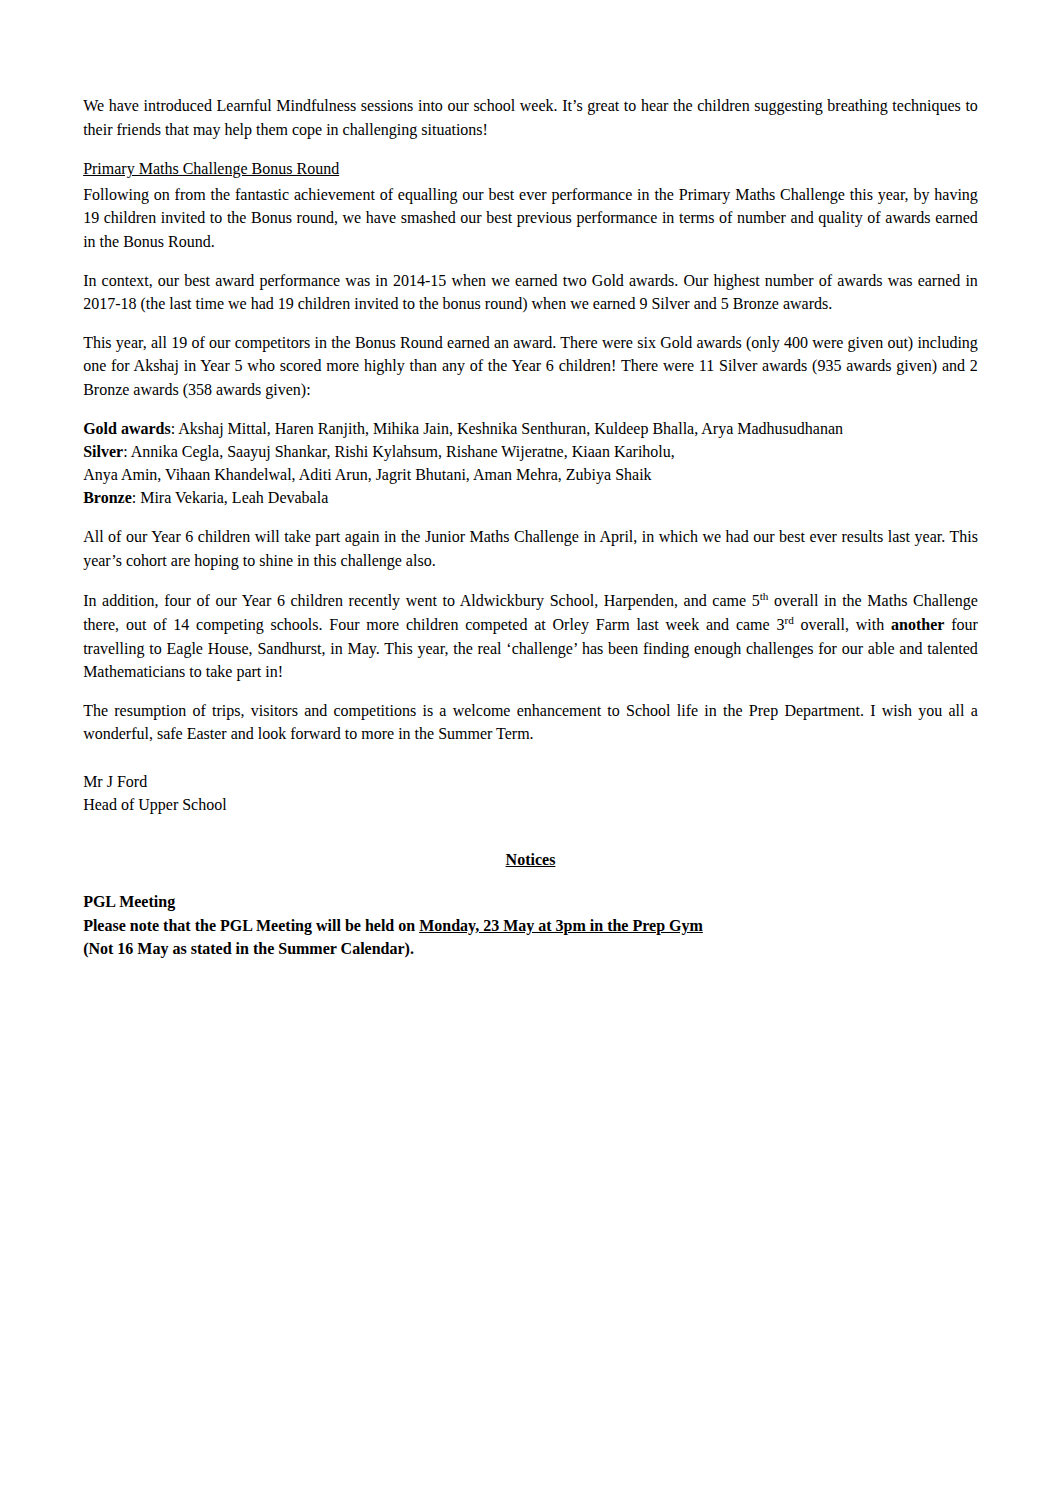We have introduced Learnful Mindfulness sessions into our school week. It’s great to hear the children suggesting breathing techniques to their friends that may help them cope in challenging situations!
Primary Maths Challenge Bonus Round
Following on from the fantastic achievement of equalling our best ever performance in the Primary Maths Challenge this year, by having 19 children invited to the Bonus round, we have smashed our best previous performance in terms of number and quality of awards earned in the Bonus Round.
In context, our best award performance was in 2014-15 when we earned two Gold awards. Our highest number of awards was earned in 2017-18 (the last time we had 19 children invited to the bonus round) when we earned 9 Silver and 5 Bronze awards.
This year, all 19 of our competitors in the Bonus Round earned an award. There were six Gold awards (only 400 were given out) including one for Akshaj in Year 5 who scored more highly than any of the Year 6 children! There were 11 Silver awards (935 awards given) and 2 Bronze awards (358 awards given):
Gold awards: Akshaj Mittal, Haren Ranjith, Mihika Jain, Keshnika Senthuran, Kuldeep Bhalla, Arya Madhusudhanan
Silver: Annika Cegla, Saayuj Shankar, Rishi Kylahsum, Rishane Wijeratne, Kiaan Kariholu,
Anya Amin, Vihaan Khandelwal, Aditi Arun, Jagrit Bhutani, Aman Mehra, Zubiya Shaik
Bronze: Mira Vekaria, Leah Devabala
All of our Year 6 children will take part again in the Junior Maths Challenge in April, in which we had our best ever results last year. This year’s cohort are hoping to shine in this challenge also.
In addition, four of our Year 6 children recently went to Aldwickbury School, Harpenden, and came 5th overall in the Maths Challenge there, out of 14 competing schools. Four more children competed at Orley Farm last week and came 3rd overall, with another four travelling to Eagle House, Sandhurst, in May. This year, the real ‘challenge’ has been finding enough challenges for our able and talented Mathematicians to take part in!
The resumption of trips, visitors and competitions is a welcome enhancement to School life in the Prep Department. I wish you all a wonderful, safe Easter and look forward to more in the Summer Term.
Mr J Ford
Head of Upper School
Notices
PGL Meeting
Please note that the PGL Meeting will be held on Monday, 23 May at 3pm in the Prep Gym
(Not 16 May as stated in the Summer Calendar).